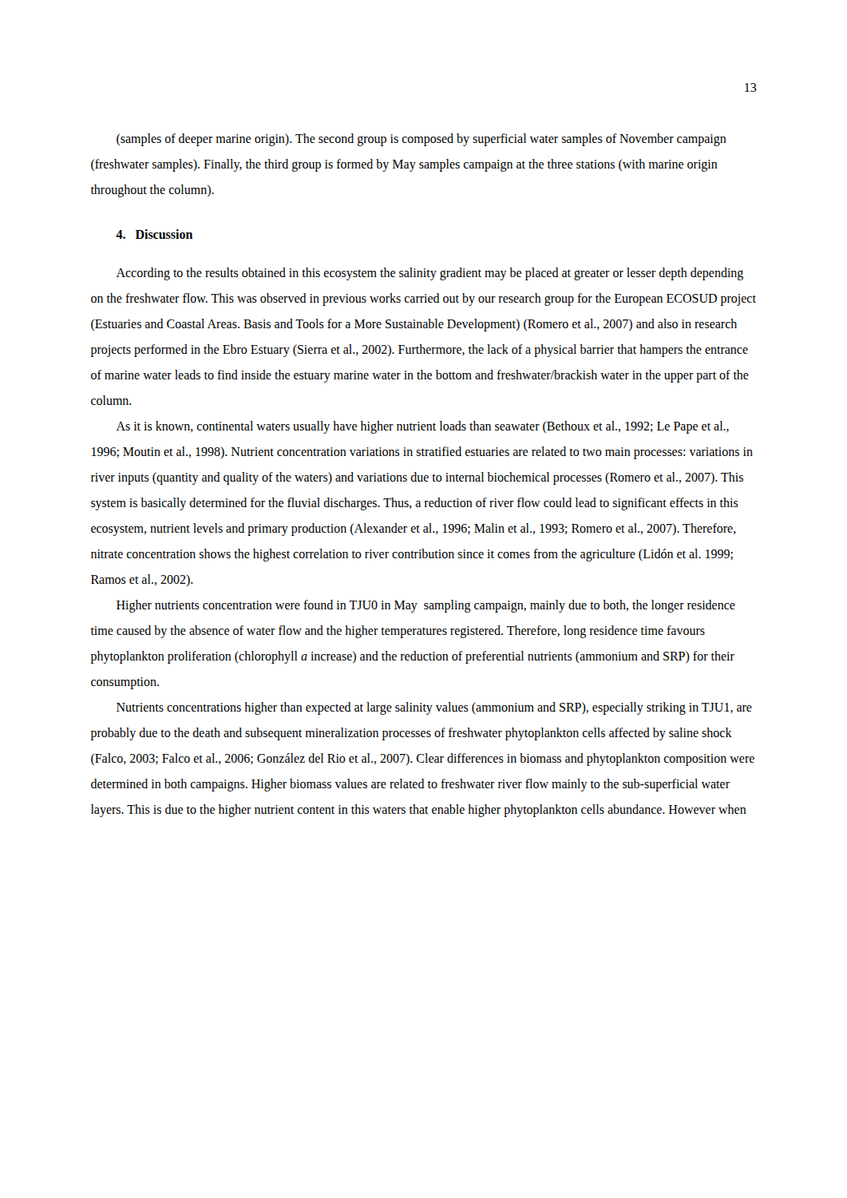13
(samples of deeper marine origin). The second group is composed by superficial water samples of November campaign (freshwater samples). Finally, the third group is formed by May samples campaign at the three stations (with marine origin throughout the column).
4. Discussion
According to the results obtained in this ecosystem the salinity gradient may be placed at greater or lesser depth depending on the freshwater flow. This was observed in previous works carried out by our research group for the European ECOSUD project (Estuaries and Coastal Areas. Basis and Tools for a More Sustainable Development) (Romero et al., 2007) and also in research projects performed in the Ebro Estuary (Sierra et al., 2002). Furthermore, the lack of a physical barrier that hampers the entrance of marine water leads to find inside the estuary marine water in the bottom and freshwater/brackish water in the upper part of the column.
As it is known, continental waters usually have higher nutrient loads than seawater (Bethoux et al., 1992; Le Pape et al., 1996; Moutin et al., 1998). Nutrient concentration variations in stratified estuaries are related to two main processes: variations in river inputs (quantity and quality of the waters) and variations due to internal biochemical processes (Romero et al., 2007). This system is basically determined for the fluvial discharges. Thus, a reduction of river flow could lead to significant effects in this ecosystem, nutrient levels and primary production (Alexander et al., 1996; Malin et al., 1993; Romero et al., 2007). Therefore, nitrate concentration shows the highest correlation to river contribution since it comes from the agriculture (Lidón et al. 1999; Ramos et al., 2002).
Higher nutrients concentration were found in TJU0 in May sampling campaign, mainly due to both, the longer residence time caused by the absence of water flow and the higher temperatures registered. Therefore, long residence time favours phytoplankton proliferation (chlorophyll a increase) and the reduction of preferential nutrients (ammonium and SRP) for their consumption.
Nutrients concentrations higher than expected at large salinity values (ammonium and SRP), especially striking in TJU1, are probably due to the death and subsequent mineralization processes of freshwater phytoplankton cells affected by saline shock (Falco, 2003; Falco et al., 2006; González del Rio et al., 2007). Clear differences in biomass and phytoplankton composition were determined in both campaigns. Higher biomass values are related to freshwater river flow mainly to the sub-superficial water layers. This is due to the higher nutrient content in this waters that enable higher phytoplankton cells abundance. However when